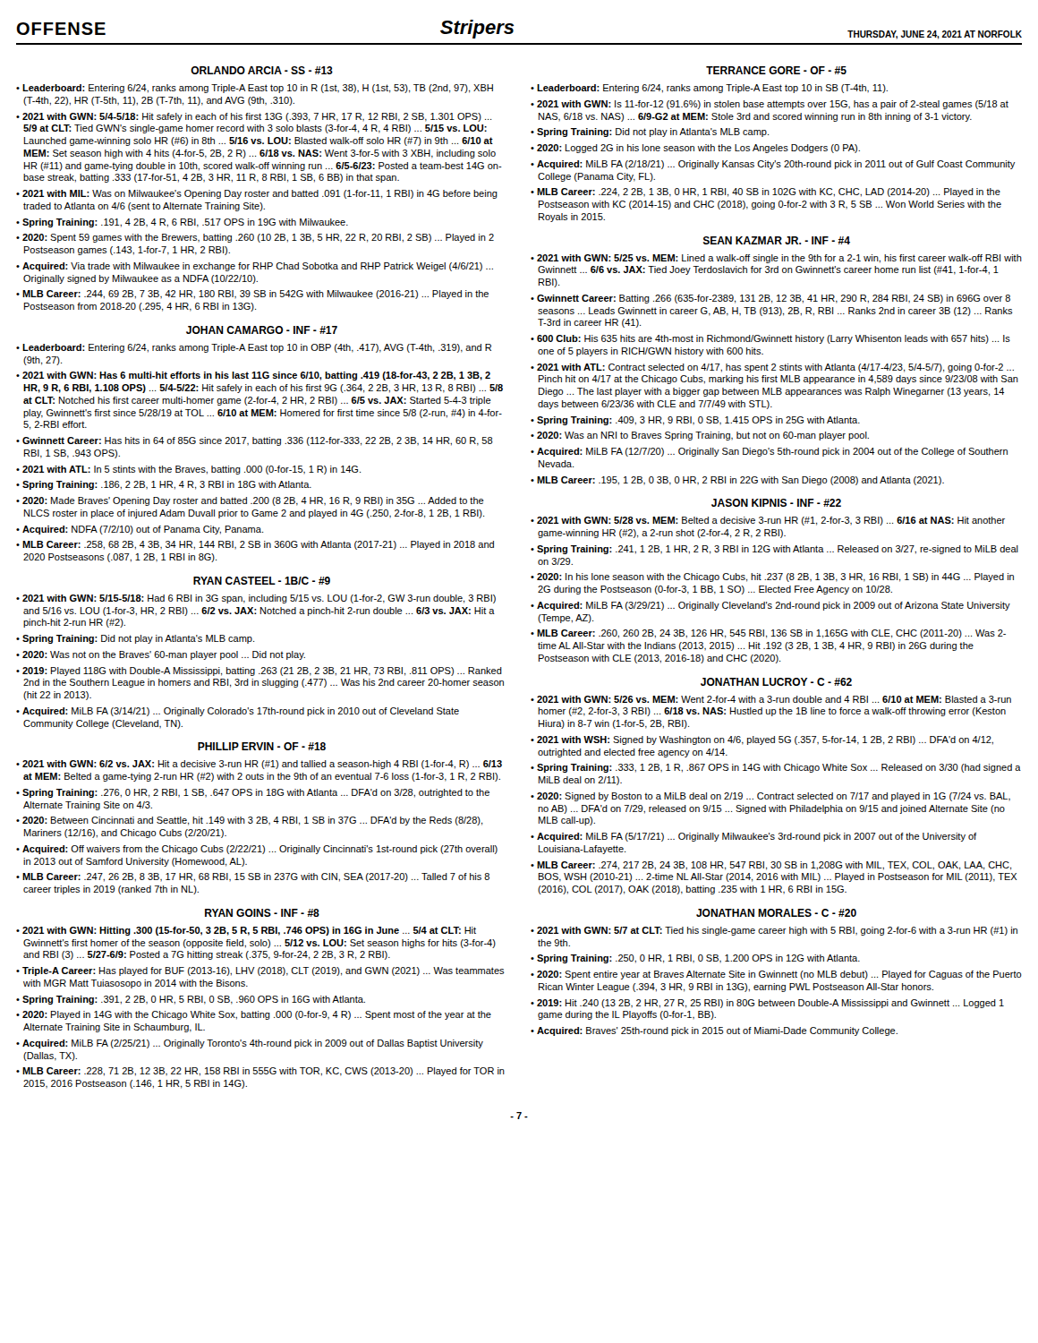OFFENSE
Stripers
THURSDAY, JUNE 24, 2021 AT NORFOLK
Orlando Arcia - SS - #13
Leaderboard: Entering 6/24, ranks among Triple-A East top 10 in R (1st, 38), H (1st, 53), TB (2nd, 97), XBH (T-4th, 22), HR (T-5th, 11), 2B (T-7th, 11), and AVG (9th, .310).
2021 with GWN: 5/4-5/18: Hit safely in each of his first 13G (.393, 7 HR, 17 R, 12 RBI, 2 SB, 1.301 OPS) ... 5/9 at CLT: Tied GWN's single-game homer record with 3 solo blasts (3-for-4, 4 R, 4 RBI) ... 5/15 vs. LOU: Launched game-winning solo HR (#6) in 8th ... 5/16 vs. LOU: Blasted walk-off solo HR (#7) in 9th ... 6/10 at MEM: Set season high with 4 hits (4-for-5, 2B, 2 R) ... 6/18 vs. NAS: Went 3-for-5 with 3 XBH, including solo HR (#11) and game-tying double in 10th, scored walk-off winning run ... 6/5-6/23: Posted a team-best 14G on-base streak, batting .333 (17-for-51, 4 2B, 3 HR, 11 R, 8 RBI, 1 SB, 6 BB) in that span.
2021 with MIL: Was on Milwaukee's Opening Day roster and batted .091 (1-for-11, 1 RBI) in 4G before being traded to Atlanta on 4/6 (sent to Alternate Training Site).
Spring Training: .191, 4 2B, 4 R, 6 RBI, .517 OPS in 19G with Milwaukee.
2020: Spent 59 games with the Brewers, batting .260 (10 2B, 1 3B, 5 HR, 22 R, 20 RBI, 2 SB) ... Played in 2 Postseason games (.143, 1-for-7, 1 HR, 2 RBI).
Acquired: Via trade with Milwaukee in exchange for RHP Chad Sobotka and RHP Patrick Weigel (4/6/21) ... Originally signed by Milwaukee as a NDFA (10/22/10).
MLB Career: .244, 69 2B, 7 3B, 42 HR, 180 RBI, 39 SB in 542G with Milwaukee (2016-21) ... Played in the Postseason from 2018-20 (.295, 4 HR, 6 RBI in 13G).
Johan Camargo - INF - #17
Leaderboard: Entering 6/24, ranks among Triple-A East top 10 in OBP (4th, .417), AVG (T-4th, .319), and R (9th, 27).
2021 with GWN: Has 6 multi-hit efforts in his last 11G since 6/10, batting .419 (18-for-43, 2 2B, 1 3B, 2 HR, 9 R, 6 RBI, 1.108 OPS) ... 5/4-5/22: Hit safely in each of his first 9G (.364, 2 2B, 3 HR, 13 R, 8 RBI) ... 5/8 at CLT: Notched his first career multi-homer game (2-for-4, 2 HR, 2 RBI) ... 6/5 vs. JAX: Started 5-4-3 triple play, Gwinnett's first since 5/28/19 at TOL ... 6/10 at MEM: Homered for first time since 5/8 (2-run, #4) in 4-for-5, 2-RBI effort.
Gwinnett Career: Has hits in 64 of 85G since 2017, batting .336 (112-for-333, 22 2B, 2 3B, 14 HR, 60 R, 58 RBI, 1 SB, .943 OPS).
2021 with ATL: In 5 stints with the Braves, batting .000 (0-for-15, 1 R) in 14G.
Spring Training: .186, 2 2B, 1 HR, 4 R, 3 RBI in 18G with Atlanta.
2020: Made Braves' Opening Day roster and batted .200 (8 2B, 4 HR, 16 R, 9 RBI) in 35G ... Added to the NLCS roster in place of injured Adam Duvall prior to Game 2 and played in 4G (.250, 2-for-8, 1 2B, 1 RBI).
Acquired: NDFA (7/2/10) out of Panama City, Panama.
MLB Career: .258, 68 2B, 4 3B, 34 HR, 144 RBI, 2 SB in 360G with Atlanta (2017-21) ... Played in 2018 and 2020 Postseasons (.087, 1 2B, 1 RBI in 8G).
Ryan Casteel - 1B/C - #9
2021 with GWN: 5/15-5/18: Had 6 RBI in 3G span, including 5/15 vs. LOU (1-for-2, GW 3-run double, 3 RBI) and 5/16 vs. LOU (1-for-3, HR, 2 RBI) ... 6/2 vs. JAX: Notched a pinch-hit 2-run double ... 6/3 vs. JAX: Hit a pinch-hit 2-run HR (#2).
Spring Training: Did not play in Atlanta's MLB camp.
2020: Was not on the Braves' 60-man player pool ... Did not play.
2019: Played 118G with Double-A Mississippi, batting .263 (21 2B, 2 3B, 21 HR, 73 RBI, .811 OPS) ... Ranked 2nd in the Southern League in homers and RBI, 3rd in slugging (.477) ... Was his 2nd career 20-homer season (hit 22 in 2013).
Acquired: MiLB FA (3/14/21) ... Originally Colorado's 17th-round pick in 2010 out of Cleveland State Community College (Cleveland, TN).
Phillip Ervin - OF - #18
2021 with GWN: 6/2 vs. JAX: Hit a decisive 3-run HR (#1) and tallied a season-high 4 RBI (1-for-4, R) ... 6/13 at MEM: Belted a game-tying 2-run HR (#2) with 2 outs in the 9th of an eventual 7-6 loss (1-for-3, 1 R, 2 RBI).
Spring Training: .276, 0 HR, 2 RBI, 1 SB, .647 OPS in 18G with Atlanta ... DFA'd on 3/28, outrighted to the Alternate Training Site on 4/3.
2020: Between Cincinnati and Seattle, hit .149 with 3 2B, 4 RBI, 1 SB in 37G ... DFA'd by the Reds (8/28), Mariners (12/16), and Chicago Cubs (2/20/21).
Acquired: Off waivers from the Chicago Cubs (2/22/21) ... Originally Cincinnati's 1st-round pick (27th overall) in 2013 out of Samford University (Homewood, AL).
MLB Career: .247, 26 2B, 8 3B, 17 HR, 68 RBI, 15 SB in 237G with CIN, SEA (2017-20) ... Talled 7 of his 8 career triples in 2019 (ranked 7th in NL).
Ryan Goins - INF - #8
2021 with GWN: Hitting .300 (15-for-50, 3 2B, 5 R, 5 RBI, .746 OPS) in 16G in June ... 5/4 at CLT: Hit Gwinnett's first homer of the season (opposite field, solo) ... 5/12 vs. LOU: Set season highs for hits (3-for-4) and RBI (3) ... 5/27-6/9: Posted a 7G hitting streak (.375, 9-for-24, 2 2B, 3 R, 2 RBI).
Triple-A Career: Has played for BUF (2013-16), LHV (2018), CLT (2019), and GWN (2021) ... Was teammates with MGR Matt Tuiasosopo in 2014 with the Bisons.
Spring Training: .391, 2 2B, 0 HR, 5 RBI, 0 SB, .960 OPS in 16G with Atlanta.
2020: Played in 14G with the Chicago White Sox, batting .000 (0-for-9, 4 R) ... Spent most of the year at the Alternate Training Site in Schaumburg, IL.
Acquired: MiLB FA (2/25/21) ... Originally Toronto's 4th-round pick in 2009 out of Dallas Baptist University (Dallas, TX).
MLB Career: .228, 71 2B, 12 3B, 22 HR, 158 RBI in 555G with TOR, KC, CWS (2013-20) ... Played for TOR in 2015, 2016 Postseason (.146, 1 HR, 5 RBI in 14G).
Terrance Gore - OF - #5
Leaderboard: Entering 6/24, ranks among Triple-A East top 10 in SB (T-4th, 11).
2021 with GWN: Is 11-for-12 (91.6%) in stolen base attempts over 15G, has a pair of 2-steal games (5/18 at NAS, 6/18 vs. NAS) ... 6/9-G2 at MEM: Stole 3rd and scored winning run in 8th inning of 3-1 victory.
Spring Training: Did not play in Atlanta's MLB camp.
2020: Logged 2G in his lone season with the Los Angeles Dodgers (0 PA).
Acquired: MiLB FA (2/18/21) ... Originally Kansas City's 20th-round pick in 2011 out of Gulf Coast Community College (Panama City, FL).
MLB Career: .224, 2 2B, 1 3B, 0 HR, 1 RBI, 40 SB in 102G with KC, CHC, LAD (2014-20) ... Played in the Postseason with KC (2014-15) and CHC (2018), going 0-for-2 with 3 R, 5 SB ... Won World Series with the Royals in 2015.
Sean Kazmar Jr. - INF - #4
2021 with GWN: 5/25 vs. MEM: Lined a walk-off single in the 9th for a 2-1 win, his first career walk-off RBI with Gwinnett ... 6/6 vs. JAX: Tied Joey Terdoslavich for 3rd on Gwinnett's career home run list (#41, 1-for-4, 1 RBI).
Gwinnett Career: Batting .266 (635-for-2389, 131 2B, 12 3B, 41 HR, 290 R, 284 RBI, 24 SB) in 696G over 8 seasons ... Leads Gwinnett in career G, AB, H, TB (913), 2B, R, RBI ... Ranks 2nd in career 3B (12) ... Ranks T-3rd in career HR (41).
600 Club: His 635 hits are 4th-most in Richmond/Gwinnett history (Larry Whisenton leads with 657 hits) ... Is one of 5 players in RICH/GWN history with 600 hits.
2021 with ATL: Contract selected on 4/17, has spent 2 stints with Atlanta (4/17-4/23, 5/4-5/7), going 0-for-2 ... Pinch hit on 4/17 at the Chicago Cubs, marking his first MLB appearance in 4,589 days since 9/23/08 with San Diego ... The last player with a bigger gap between MLB appearances was Ralph Winegarner (13 years, 14 days between 6/23/36 with CLE and 7/7/49 with STL).
Spring Training: .409, 3 HR, 9 RBI, 0 SB, 1.415 OPS in 25G with Atlanta.
2020: Was an NRI to Braves Spring Training, but not on 60-man player pool.
Acquired: MiLB FA (12/7/20) ... Originally San Diego's 5th-round pick in 2004 out of the College of Southern Nevada.
MLB Career: .195, 1 2B, 0 3B, 0 HR, 2 RBI in 22G with San Diego (2008) and Atlanta (2021).
Jason Kipnis - INF - #22
2021 with GWN: 5/28 vs. MEM: Belted a decisive 3-run HR (#1, 2-for-3, 3 RBI) ... 6/16 at NAS: Hit another game-winning HR (#2), a 2-run shot (2-for-4, 2 R, 2 RBI).
Spring Training: .241, 1 2B, 1 HR, 2 R, 3 RBI in 12G with Atlanta ... Released on 3/27, re-signed to MiLB deal on 3/29.
2020: In his lone season with the Chicago Cubs, hit .237 (8 2B, 1 3B, 3 HR, 16 RBI, 1 SB) in 44G ... Played in 2G during the Postseason (0-for-3, 1 BB, 1 SO) ... Elected Free Agency on 10/28.
Acquired: MiLB FA (3/29/21) ... Originally Cleveland's 2nd-round pick in 2009 out of Arizona State University (Tempe, AZ).
MLB Career: .260, 260 2B, 24 3B, 126 HR, 545 RBI, 136 SB in 1,165G with CLE, CHC (2011-20) ... Was 2-time AL All-Star with the Indians (2013, 2015) ... Hit .192 (3 2B, 1 3B, 4 HR, 9 RBI) in 26G during the Postseason with CLE (2013, 2016-18) and CHC (2020).
Jonathan Lucroy - C - #62
2021 with GWN: 5/26 vs. MEM: Went 2-for-4 with a 3-run double and 4 RBI ... 6/10 at MEM: Blasted a 3-run homer (#2, 2-for-3, 3 RBI) ... 6/18 vs. NAS: Hustled up the 1B line to force a walk-off throwing error (Keston Hiura) in 8-7 win (1-for-5, 2B, RBI).
2021 with WSH: Signed by Washington on 4/6, played 5G (.357, 5-for-14, 1 2B, 2 RBI) ... DFA'd on 4/12, outrighted and elected free agency on 4/14.
Spring Training: .333, 1 2B, 1 R, .867 OPS in 14G with Chicago White Sox ... Released on 3/30 (had signed a MiLB deal on 2/11).
2020: Signed by Boston to a MiLB deal on 2/19 ... Contract selected on 7/17 and played in 1G (7/24 vs. BAL, no AB) ... DFA'd on 7/29, released on 9/15 ... Signed with Philadelphia on 9/15 and joined Alternate Site (no MLB call-up).
Acquired: MiLB FA (5/17/21) ... Originally Milwaukee's 3rd-round pick in 2007 out of the University of Louisiana-Lafayette.
MLB Career: .274, 217 2B, 24 3B, 108 HR, 547 RBI, 30 SB in 1,208G with MIL, TEX, COL, OAK, LAA, CHC, BOS, WSH (2010-21) ... 2-time NL All-Star (2014, 2016 with MIL) ... Played in Postseason for MIL (2011), TEX (2016), COL (2017), OAK (2018), batting .235 with 1 HR, 6 RBI in 15G.
Jonathan Morales - C - #20
2021 with GWN: 5/7 at CLT: Tied his single-game career high with 5 RBI, going 2-for-6 with a 3-run HR (#1) in the 9th.
Spring Training: .250, 0 HR, 1 RBI, 0 SB, 1.200 OPS in 12G with Atlanta.
2020: Spent entire year at Braves Alternate Site in Gwinnett (no MLB debut) ... Played for Caguas of the Puerto Rican Winter League (.394, 3 HR, 9 RBI in 13G), earning PWL Postseason All-Star honors.
2019: Hit .240 (13 2B, 2 HR, 27 R, 25 RBI) in 80G between Double-A Mississippi and Gwinnett ... Logged 1 game during the IL Playoffs (0-for-1, BB).
Acquired: Braves' 25th-round pick in 2015 out of Miami-Dade Community College.
- 7 -